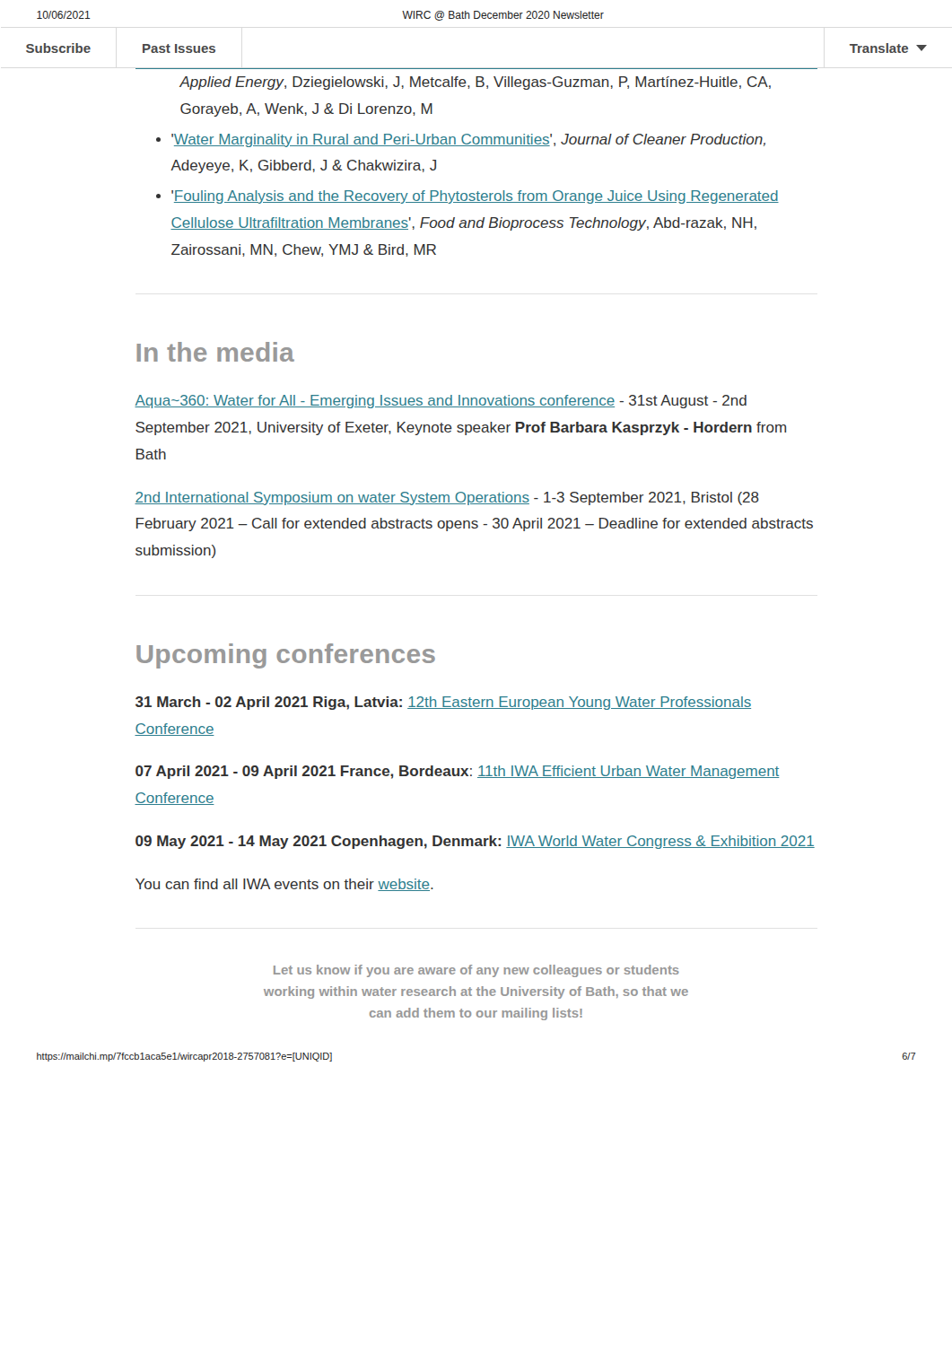10/06/2021
WIRC @ Bath December 2020 Newsletter
Subscribe
Past Issues
Translate
Applied Energy, Dziegielowski, J, Metcalfe, B, Villegas-Guzman, P, Martínez-Huitle, CA, Gorayeb, A, Wenk, J & Di Lorenzo, M
'Water Marginality in Rural and Peri-Urban Communities', Journal of Cleaner Production, Adeyeye, K, Gibberd, J & Chakwizira, J
'Fouling Analysis and the Recovery of Phytosterols from Orange Juice Using Regenerated Cellulose Ultrafiltration Membranes', Food and Bioprocess Technology, Abd-razak, NH, Zairossani, MN, Chew, YMJ & Bird, MR
In the media
Aqua~360: Water for All - Emerging Issues and Innovations conference - 31st August - 2nd September 2021, University of Exeter, Keynote speaker Prof Barbara Kasprzyk - Hordern from Bath
2nd International Symposium on water System Operations - 1-3 September 2021, Bristol (28 February 2021 – Call for extended abstracts opens - 30 April 2021 – Deadline for extended abstracts submission)
Upcoming conferences
31 March - 02 April 2021 Riga, Latvia: 12th Eastern European Young Water Professionals Conference
07 April 2021 - 09 April 2021 France, Bordeaux: 11th IWA Efficient Urban Water Management Conference
09 May 2021 - 14 May 2021 Copenhagen, Denmark: IWA World Water Congress & Exhibition 2021
You can find all IWA events on their website.
Let us know if you are aware of any new colleagues or students
working within water research at the University of Bath, so that we
can add them to our mailing lists!
https://mailchi.mp/7fccb1aca5e1/wircapr2018-2757081?e=[UNIQID]
6/7